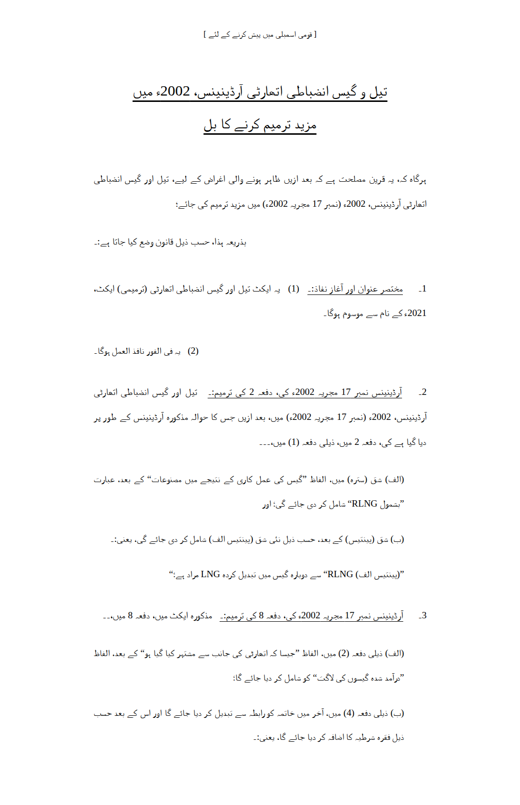[ قومی اسمبلی میں پیش کرنے کے لئے ]
تیل و گیس انضباطی اتھارٹی آرڈینینس، 2002ء میں مزید ترمیم کرنے کا بل
ہرگاہ کہ، یہ قرین مصلحت ہے کہ بعد ازیں ظاہر ہونے والی اغراض کے لیے، تیل اور گیس انضباطی اتھارٹی آرڈینینس، 2002ء (نمبر 17 مجریہ 2002ء) میں مزید ترمیم کی جائے؛
بذریعہ ہذا، حسب ذیل قانون وضع کیا جاتا ہے:۔
1۔ مختصر عنوان اور آغاز نفاذ:۔ (1) یہ ایکٹ تیل اور گیس انضباطی اتھارٹی (ترمیمی) ایکٹ، 2021ء کے نام سے موسوم ہوگا۔
(2) یہ فی الفور نافذ العمل ہوگا۔
2۔ آرڈینینس نمبر 17 مجریہ 2002ء کی، دفعہ 2 کی ترمیم:۔ تیل اور گیس انضباطی اتھارٹی آرڈینینس، 2002ء (نمبر 17 مجریہ 2002ء) میں، بعد ازیں جس کا حوالہ مذکورہ آرڈینینس کے طور پر دیا گیا ہے کی، دفعہ 2 میں، ذیلی دفعہ (1) میں،۔۔۔
(الف) شق (سترہ) میں، الفاظ ”گیس کی عمل کاری کے نتیجے میں مصنوعات“ کے بعد، عبارت ”بشمول RLNG“ شامل کر دی جائے گی؛ اور
(ب) شق (پینتیس) کے بعد، حسب ذیل نئی شق (پینتیس الف) شامل کر دی جائے گی، یعنی:۔
”(پینتیس الف) RLNG“ سے دوبارہ گیس میں تبدیل کردہ LNG مراد ہے؛“
3۔ آرڈینینس نمبر 17 مجریہ 2002ء کی، دفعہ 8 کی ترمیم:۔ مذکورہ ایکٹ میں، دفعہ 8 میں،۔۔
(الف) ذیلی دفعہ (2) میں، الفاظ ”جیسا کہ اتھارٹی کی جانب سے مشتہر کیا گیا ہو“ کے بعد، الفاظ ”درآمد شدہ گیسوں کی لاگت“ کو شامل کر دیا جائے گا؛
(ب) ذیلی دفعہ (4) میں، آخر میں خاتمہ کو رابطہ سے تبدیل کر دیا جائے گا اور اس کے بعد حسب ذیل فقرہ شرطیہ کا اضافہ کر دیا جائے گا، یعنی:۔